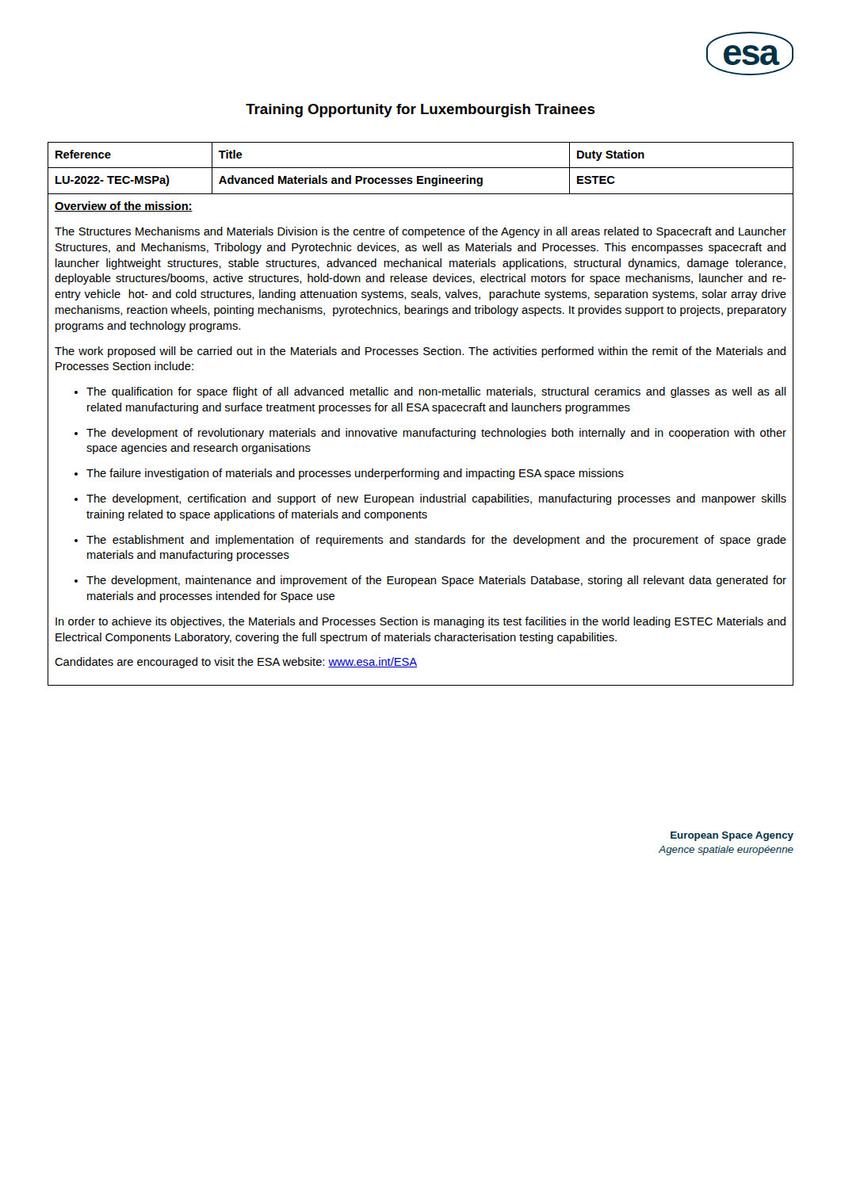esa
Training Opportunity for Luxembourgish Trainees
| Reference | Title | Duty Station |
| --- | --- | --- |
| LU-2022- TEC-MSPa) | Advanced Materials and Processes Engineering | ESTEC |
| Overview of the mission: The Structures Mechanisms and Materials Division is the centre of competence of the Agency in all areas related to Spacecraft and Launcher Structures, and Mechanisms, Tribology and Pyrotechnic devices, as well as Materials and Processes. This encompasses spacecraft and launcher lightweight structures, stable structures, advanced mechanical materials applications, structural dynamics, damage tolerance, deployable structures/booms, active structures, hold-down and release devices, electrical motors for space mechanisms, launcher and re-entry vehicle hot- and cold structures, landing attenuation systems, seals, valves, parachute systems, separation systems, solar array drive mechanisms, reaction wheels, pointing mechanisms, pyrotechnics, bearings and tribology aspects. It provides support to projects, preparatory programs and technology programs. The work proposed will be carried out in the Materials and Processes Section. The activities performed within the remit of the Materials and Processes Section include: The qualification for space flight of all advanced metallic and non-metallic materials, structural ceramics and glasses as well as all related manufacturing and surface treatment processes for all ESA spacecraft and launchers programmes The development of revolutionary materials and innovative manufacturing technologies both internally and in cooperation with other space agencies and research organisations The failure investigation of materials and processes underperforming and impacting ESA space missions The development, certification and support of new European industrial capabilities, manufacturing processes and manpower skills training related to space applications of materials and components The establishment and implementation of requirements and standards for the development and the procurement of space grade materials and manufacturing processes The development, maintenance and improvement of the European Space Materials Database, storing all relevant data generated for materials and processes intended for Space use In order to achieve its objectives, the Materials and Processes Section is managing its test facilities in the world leading ESTEC Materials and Electrical Components Laboratory, covering the full spectrum of materials characterisation testing capabilities. Candidates are encouraged to visit the ESA website: www.esa.int/ESA |
European Space Agency
Agence spatiale européenne